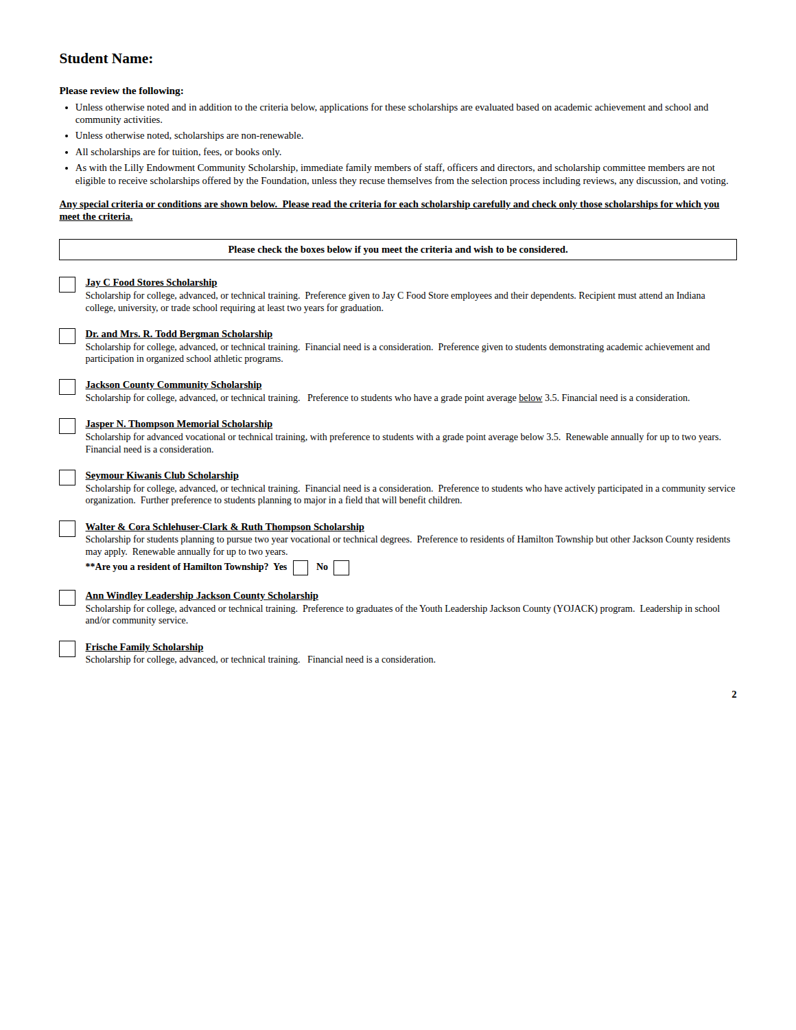Student Name:
Please review the following:
Unless otherwise noted and in addition to the criteria below, applications for these scholarships are evaluated based on academic achievement and school and community activities.
Unless otherwise noted, scholarships are non-renewable.
All scholarships are for tuition, fees, or books only.
As with the Lilly Endowment Community Scholarship, immediate family members of staff, officers and directors, and scholarship committee members are not eligible to receive scholarships offered by the Foundation, unless they recuse themselves from the selection process including reviews, any discussion, and voting.
Any special criteria or conditions are shown below. Please read the criteria for each scholarship carefully and check only those scholarships for which you meet the criteria.
Please check the boxes below if you meet the criteria and wish to be considered.
Jay C Food Stores Scholarship Scholarship for college, advanced, or technical training. Preference given to Jay C Food Store employees and their dependents. Recipient must attend an Indiana college, university, or trade school requiring at least two years for graduation.
Dr. and Mrs. R. Todd Bergman Scholarship Scholarship for college, advanced, or technical training. Financial need is a consideration. Preference given to students demonstrating academic achievement and participation in organized school athletic programs.
Jackson County Community Scholarship Scholarship for college, advanced, or technical training. Preference to students who have a grade point average below 3.5. Financial need is a consideration.
Jasper N. Thompson Memorial Scholarship Scholarship for advanced vocational or technical training, with preference to students with a grade point average below 3.5. Renewable annually for up to two years. Financial need is a consideration.
Seymour Kiwanis Club Scholarship Scholarship for college, advanced, or technical training. Financial need is a consideration. Preference to students who have actively participated in a community service organization. Further preference to students planning to major in a field that will benefit children.
Walter & Cora Schlehuser-Clark & Ruth Thompson Scholarship Scholarship for students planning to pursue two year vocational or technical degrees. Preference to residents of Hamilton Township but other Jackson County residents may apply. Renewable annually for up to two years. **Are you a resident of Hamilton Township? Yes No
Ann Windley Leadership Jackson County Scholarship Scholarship for college, advanced or technical training. Preference to graduates of the Youth Leadership Jackson County (YOJACK) program. Leadership in school and/or community service.
Frische Family Scholarship Scholarship for college, advanced, or technical training. Financial need is a consideration.
2